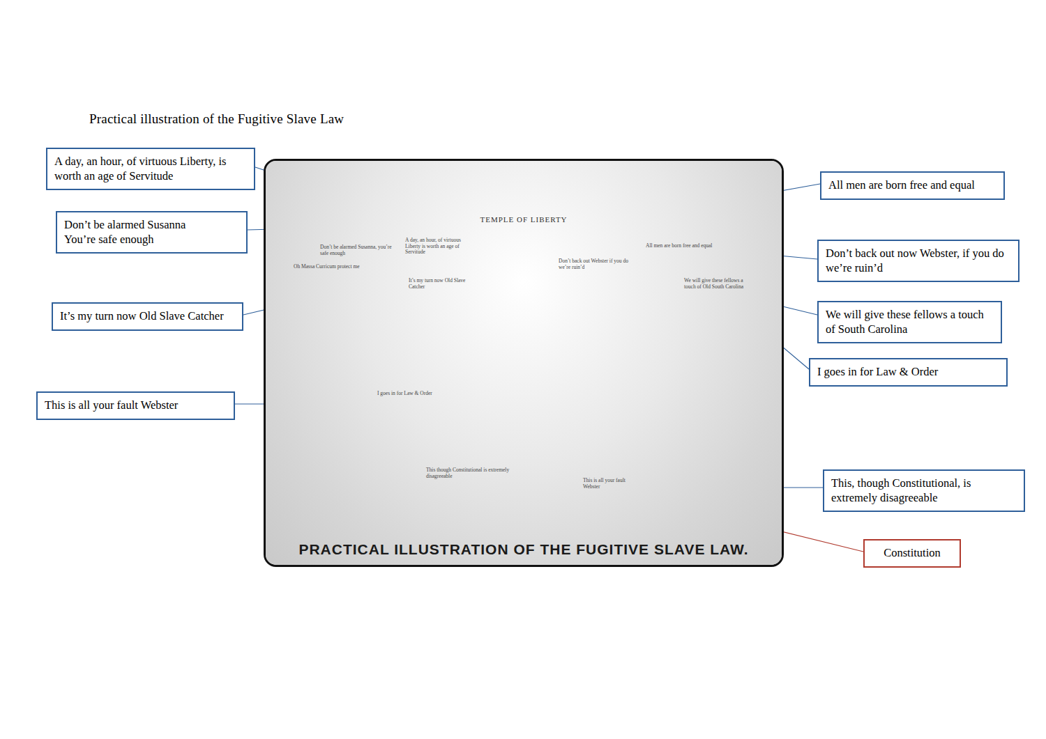Practical illustration of the Fugitive Slave Law
A day, an hour, of virtuous Liberty, is worth an age of Servitude
Don’t be alarmed Susanna
You’re safe enough
It’s my turn now Old Slave Catcher
This is all your fault Webster
All men are born free and equal
Don’t back out now Webster, if you do we’re ruin’d
We will give these fellows a touch of South Carolina
I goes in for Law & Order
This, though Constitutional, is extremely disagreeable
Constitution
TEMPLE OF LIBERTY
Don’t be alarmed Susanna, you’re safe enough
Oh Massa Curricum protect me
A day, an hour, of virtuous Liberty is worth an age of Servitude
It’s my turn now Old Slave Catcher
Don’t back out Webster if you do we’re ruin’d
All men are born free and equal
We will give these fellows a touch of Old South Carolina
I goes in for Law & Order
This though Constitutional is extremely disagreeable
This is all your fault Webster
PRACTICAL ILLUSTRATION OF THE FUGITIVE SLAVE LAW.